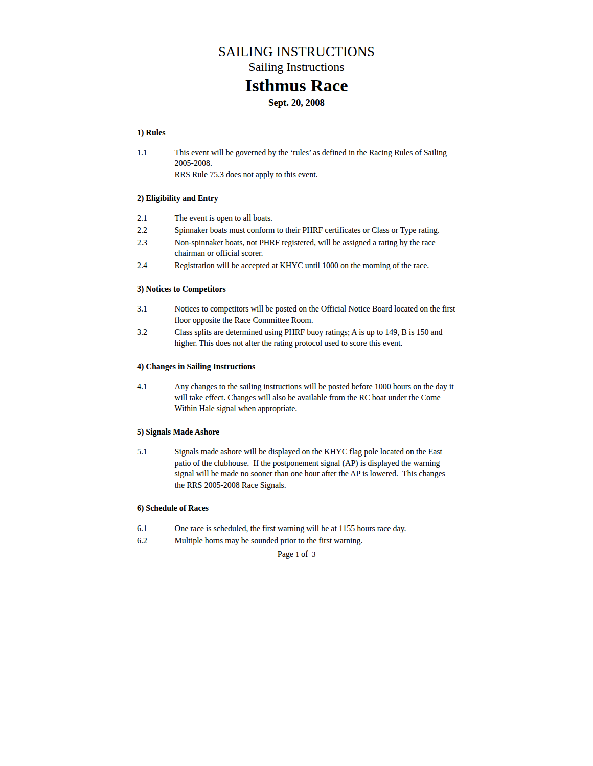SAILING INSTRUCTIONS
Sailing Instructions
Isthmus Race
Sept. 20, 2008
1) Rules
1.1
This event will be governed by the ‘rules’ as defined in the Racing Rules of Sailing 2005-2008.
RRS Rule 75.3 does not apply to this event.
2) Eligibility and Entry
2.1
The event is open to all boats.
2.2
Spinnaker boats must conform to their PHRF certificates or Class or Type rating.
2.3
Non-spinnaker boats, not PHRF registered, will be assigned a rating by the race chairman or official scorer.
2.4
Registration will be accepted at KHYC until 1000 on the morning of the race.
3) Notices to Competitors
3.1
Notices to competitors will be posted on the Official Notice Board located on the first floor opposite the Race Committee Room.
3.2
Class splits are determined using PHRF buoy ratings; A is up to 149, B is 150 and higher. This does not alter the rating protocol used to score this event.
4) Changes in Sailing Instructions
4.1
Any changes to the sailing instructions will be posted before 1000 hours on the day it will take effect. Changes will also be available from the RC boat under the Come Within Hale signal when appropriate.
5) Signals Made Ashore
5.1
Signals made ashore will be displayed on the KHYC flag pole located on the East patio of the clubhouse. If the postponement signal (AP) is displayed the warning signal will be made no sooner than one hour after the AP is lowered. This changes the RRS 2005-2008 Race Signals.
6) Schedule of Races
6.1
One race is scheduled, the first warning will be at 1155 hours race day.
6.2
Multiple horns may be sounded prior to the first warning.
Page 1 of 3